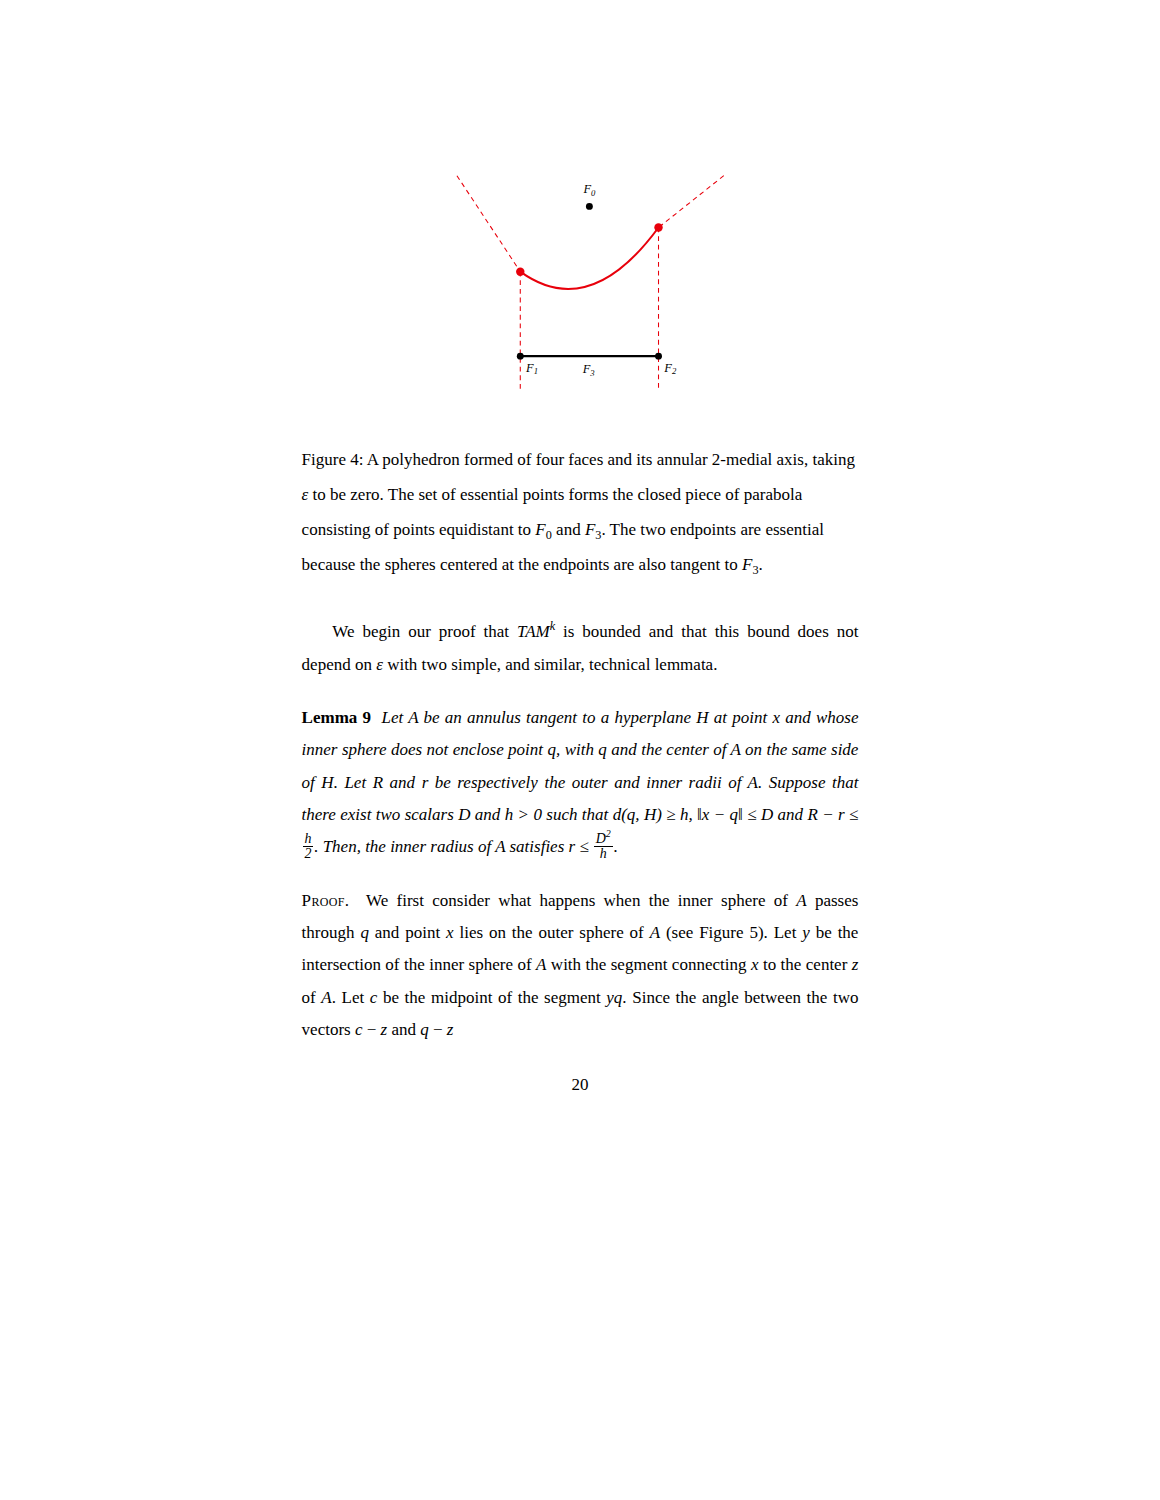F0 F1 F3 F2
Figure 4: A polyhedron formed of four faces and its annular 2-medial axis, taking ε to be zero. The set of essential points forms the closed piece of parabola consisting of points equidistant to F0 and F3. The two endpoints are essential because the spheres centered at the endpoints are also tangent to F3.
We begin our proof that TAMk is bounded and that this bound does not depend on ε with two simple, and similar, technical lemmata.
Lemma 9 Let A be an annulus tangent to a hyperplane H at point x and whose inner sphere does not enclose point q, with q and the center of A on the same side of H. Let R and r be respectively the outer and inner radii of A. Suppose that there exist two scalars D and h > 0 such that d(q, H) ≥ h, ‖x − q‖ ≤ D and R − r ≤ h 2. Then, the inner radius of A satisfies r ≤ D2 h.
Proof. We first consider what happens when the inner sphere of A passes through q and point x lies on the outer sphere of A (see Figure 5). Let y be the intersection of the inner sphere of A with the segment connecting x to the center z of A. Let c be the midpoint of the segment yq. Since the angle between the two vectors c − z and q − z
20